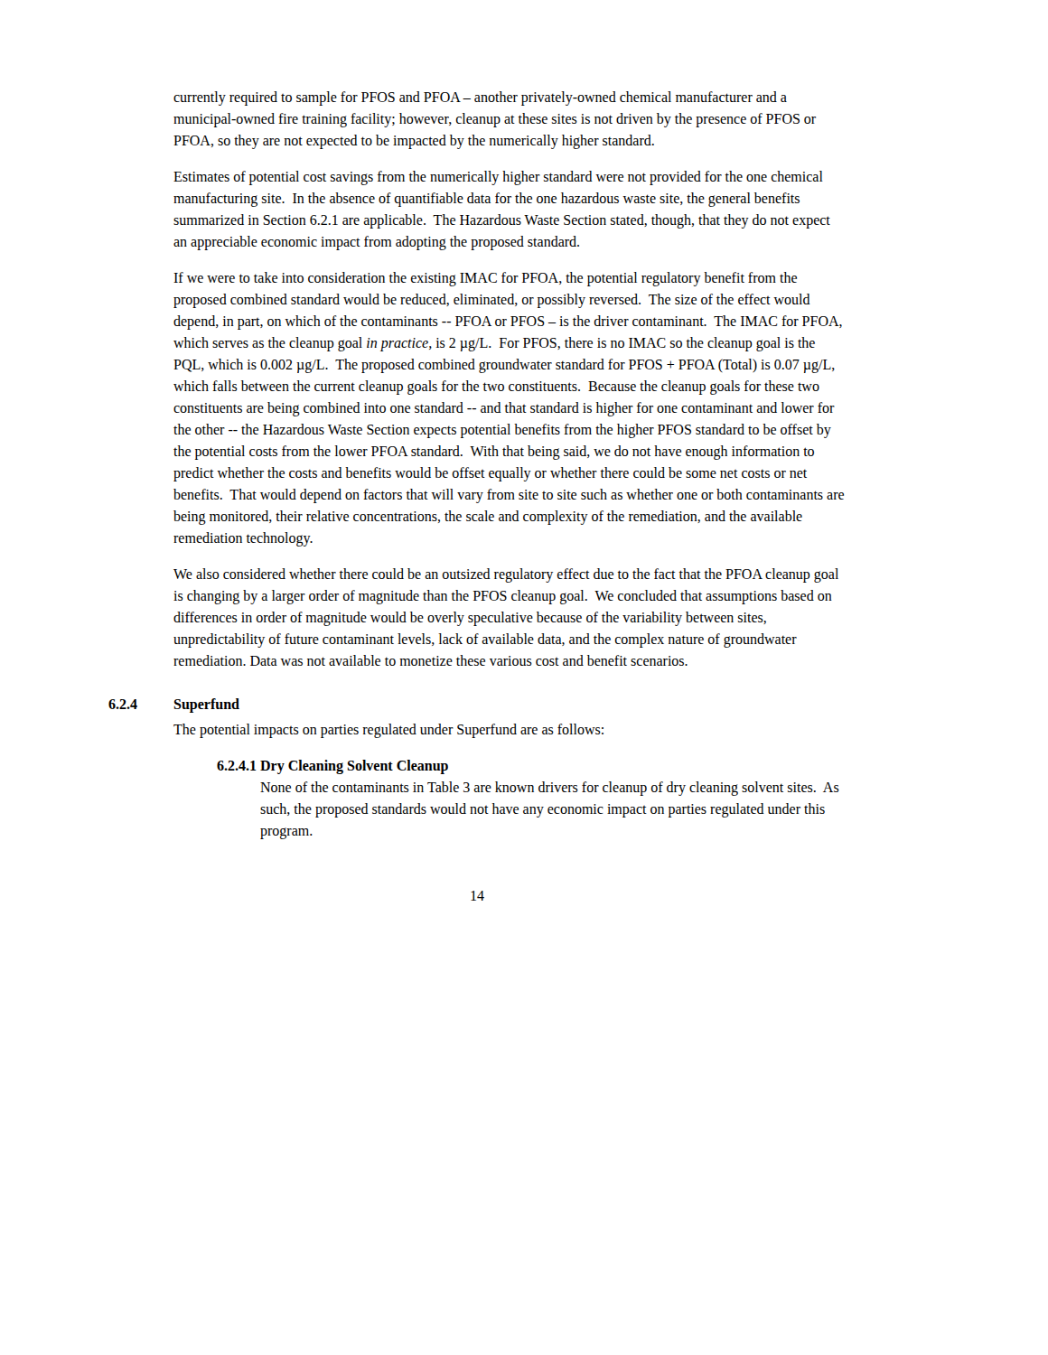currently required to sample for PFOS and PFOA – another privately-owned chemical manufacturer and a municipal-owned fire training facility; however, cleanup at these sites is not driven by the presence of PFOS or PFOA, so they are not expected to be impacted by the numerically higher standard.
Estimates of potential cost savings from the numerically higher standard were not provided for the one chemical manufacturing site. In the absence of quantifiable data for the one hazardous waste site, the general benefits summarized in Section 6.2.1 are applicable. The Hazardous Waste Section stated, though, that they do not expect an appreciable economic impact from adopting the proposed standard.
If we were to take into consideration the existing IMAC for PFOA, the potential regulatory benefit from the proposed combined standard would be reduced, eliminated, or possibly reversed. The size of the effect would depend, in part, on which of the contaminants -- PFOA or PFOS – is the driver contaminant. The IMAC for PFOA, which serves as the cleanup goal in practice, is 2 µg/L. For PFOS, there is no IMAC so the cleanup goal is the PQL, which is 0.002 µg/L. The proposed combined groundwater standard for PFOS + PFOA (Total) is 0.07 µg/L, which falls between the current cleanup goals for the two constituents. Because the cleanup goals for these two constituents are being combined into one standard -- and that standard is higher for one contaminant and lower for the other -- the Hazardous Waste Section expects potential benefits from the higher PFOS standard to be offset by the potential costs from the lower PFOA standard. With that being said, we do not have enough information to predict whether the costs and benefits would be offset equally or whether there could be some net costs or net benefits. That would depend on factors that will vary from site to site such as whether one or both contaminants are being monitored, their relative concentrations, the scale and complexity of the remediation, and the available remediation technology.
We also considered whether there could be an outsized regulatory effect due to the fact that the PFOA cleanup goal is changing by a larger order of magnitude than the PFOS cleanup goal. We concluded that assumptions based on differences in order of magnitude would be overly speculative because of the variability between sites, unpredictability of future contaminant levels, lack of available data, and the complex nature of groundwater remediation. Data was not available to monetize these various cost and benefit scenarios.
6.2.4 Superfund
The potential impacts on parties regulated under Superfund are as follows:
6.2.4.1 Dry Cleaning Solvent Cleanup
None of the contaminants in Table 3 are known drivers for cleanup of dry cleaning solvent sites. As such, the proposed standards would not have any economic impact on parties regulated under this program.
14